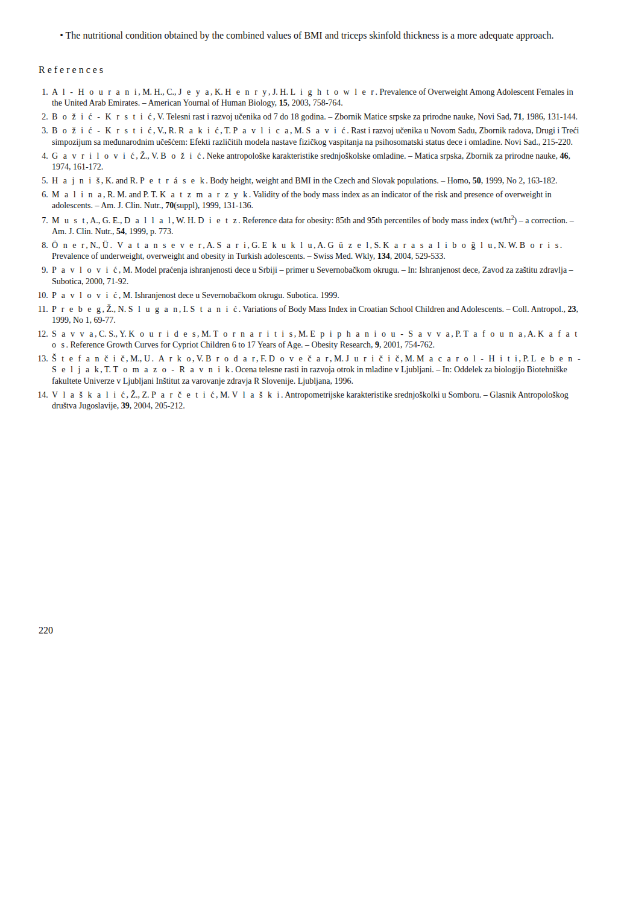• The nutritional condition obtained by the combined values of BMI and triceps skinfold thickness is a more adequate approach.
References
A l - H o u r a n i, M. H., C., J e y a, K. H e n r y, J. H. L i g h t o w l e r. Prevalence of Overweight Among Adolescent Females in the United Arab Emirates. – American Yournal of Human Biology, 15, 2003, 758-764.
B o ž i ć - K r s t i ć, V. Telesni rast i razvoj učenika od 7 do 18 godina. – Zbornik Matice srpske za prirodne nauke, Novi Sad, 71, 1986, 131-144.
B o ž i ć - K r s t i ć, V., R. R a k i ć, T. P a v l i c a, M. S a v i ć. Rast i razvoj učenika u Novom Sadu, Zbornik radova, Drugi i Treći simpozijum sa međunarodnim učešćem: Efekti različitih modela nastave fizičkog vaspitanja na psihosomatski status dece i omladine. Novi Sad., 215-220.
G a v r i l o v i ć, Ž., V. B o ž i ć. Neke antropološke karakteristike srednjoškolske omladine. – Matica srpska, Zbornik za prirodne nauke, 46, 1974, 161-172.
H a j n i š, K. and R. P e t r á s e k. Body height, weight and BMI in the Czech and Slovak populations. – Homo, 50, 1999, No 2, 163-182.
M a l i n a, R. M. and P. T. K a t z m a r z y k. Validity of the body mass index as an indicator of the risk and presence of overweight in adolescents. – Am. J. Clin. Nutr., 70(suppl), 1999, 131-136.
M u s t, A., G. E., D a l l a l, W. H. D i e t z. Reference data for obesity: 85th and 95th percentiles of body mass index (wt/ht2) – a correction. – Am. J. Clin. Nutr., 54, 1999, p. 773.
Ö n e r, N., Ü. V a t a n s e v e r, A. S a r i, G. E k u k l u, A. G ü z e l, S. K a r a s a l i b o ğ l u, N. W. B o r i s. Prevalence of underweight, overweight and obesity in Turkish adolescents. – Swiss Med. Wkly, 134, 2004, 529-533.
P a v l o v i ć, M. Model praćenja ishranjenosti dece u Srbiji – primer u Severnobačkom okrugu. – In: Ishranjenost dece, Zavod za zaštitu zdravlja – Subotica, 2000, 71-92.
P a v l o v i ć, M. Ishranjenost dece u Severnobačkom okrugu. Subotica. 1999.
P r e b e g, Ž., N. S l u g a n, I. S t a n i ć. Variations of Body Mass Index in Croatian School Children and Adolescents. – Coll. Antropol., 23, 1999, No 1, 69-77.
S a v v a, C. S., Y. K o u r i d e s, M. T o r n a r i t i s, M. E p i p h a n i o u - S a v v a, P. T a f o u n a, A. K a f a t o s. Reference Growth Curves for Cypriot Children 6 to 17 Years of Age. – Obesity Research, 9, 2001, 754-762.
Š t e f a n č i č, M., U. A r k o, V. B r o d a r, F. D o v e č a r, M. J u r i č i č, M. M a c a r o l - H i t i, P. L e b e n - S e l j a k, T. T o m a z o - R a v n i k. Ocena telesne rasti in razvoja otrok in mladine v Ljubljani. – In: Oddelek za biologijo Biotehniške fakultete Univerze v Ljubljani Inštitut za varovanje zdravja R Slovenije. Ljubljana, 1996.
V l a š k a l i ć, Ž., Z. P a r č e t i ć, M. V l a š k i. Antropometrijske karakteristike srednjoškolki u Somboru. – Glasnik Antropološkog društva Jugoslavije, 39, 2004, 205-212.
220